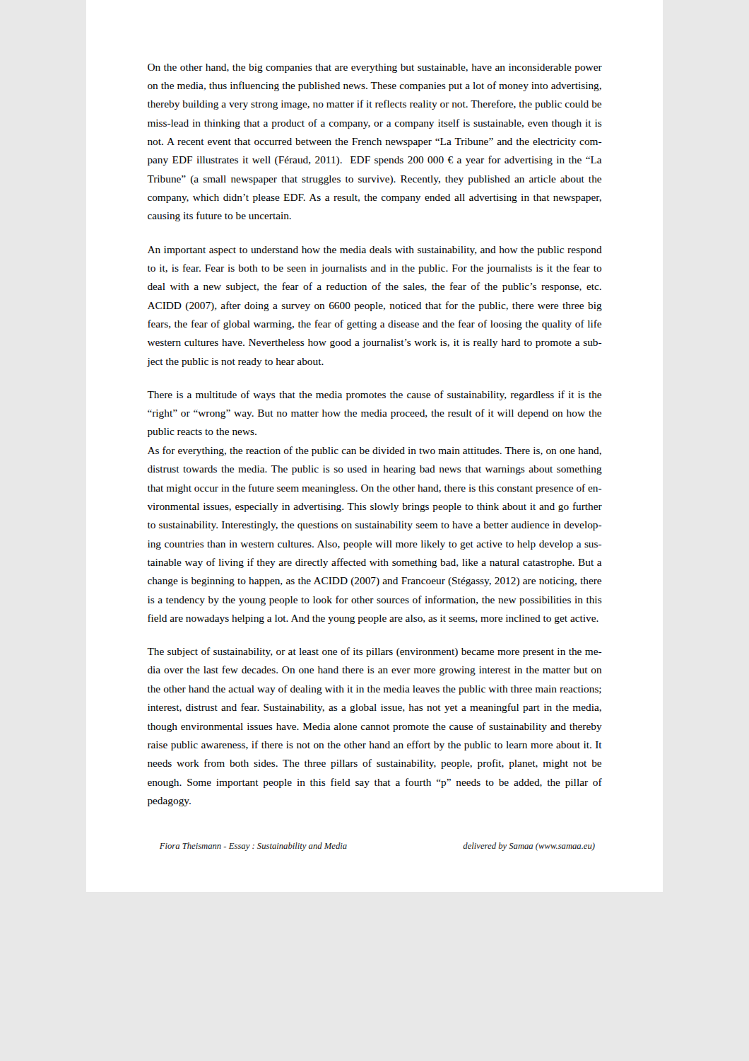On the other hand, the big companies that are everything but sustainable, have an inconsiderable power on the media, thus influencing the published news. These companies put a lot of money into advertising, thereby building a very strong image, no matter if it reflects reality or not. Therefore, the public could be miss-lead in thinking that a product of a company, or a company itself is sustainable, even though it is not. A recent event that occurred between the French newspaper “La Tribune” and the electricity company EDF illustrates it well (Féraud, 2011). EDF spends 200 000 € a year for advertising in the “La Tribune” (a small newspaper that struggles to survive). Recently, they published an article about the company, which didn’t please EDF. As a result, the company ended all advertising in that newspaper, causing its future to be uncertain.
An important aspect to understand how the media deals with sustainability, and how the public respond to it, is fear. Fear is both to be seen in journalists and in the public. For the journalists is it the fear to deal with a new subject, the fear of a reduction of the sales, the fear of the public’s response, etc. ACIDD (2007), after doing a survey on 6600 people, noticed that for the public, there were three big fears, the fear of global warming, the fear of getting a disease and the fear of loosing the quality of life western cultures have. Nevertheless how good a journalist’s work is, it is really hard to promote a subject the public is not ready to hear about.
There is a multitude of ways that the media promotes the cause of sustainability, regardless if it is the “right” or “wrong” way. But no matter how the media proceed, the result of it will depend on how the public reacts to the news.
As for everything, the reaction of the public can be divided in two main attitudes. There is, on one hand, distrust towards the media. The public is so used in hearing bad news that warnings about something that might occur in the future seem meaningless. On the other hand, there is this constant presence of environmental issues, especially in advertising. This slowly brings people to think about it and go further to sustainability. Interestingly, the questions on sustainability seem to have a better audience in developing countries than in western cultures. Also, people will more likely to get active to help develop a sustainable way of living if they are directly affected with something bad, like a natural catastrophe. But a change is beginning to happen, as the ACIDD (2007) and Francoeur (Stégassy, 2012) are noticing, there is a tendency by the young people to look for other sources of information, the new possibilities in this field are nowadays helping a lot. And the young people are also, as it seems, more inclined to get active.
The subject of sustainability, or at least one of its pillars (environment) became more present in the media over the last few decades. On one hand there is an ever more growing interest in the matter but on the other hand the actual way of dealing with it in the media leaves the public with three main reactions; interest, distrust and fear. Sustainability, as a global issue, has not yet a meaningful part in the media, though environmental issues have. Media alone cannot promote the cause of sustainability and thereby raise public awareness, if there is not on the other hand an effort by the public to learn more about it. It needs work from both sides. The three pillars of sustainability, people, profit, planet, might not be enough. Some important people in this field say that a fourth “p” needs to be added, the pillar of pedagogy.
Fiora Theismann - Essay : Sustainability and Media delivered by Samaa (www.samaa.eu)